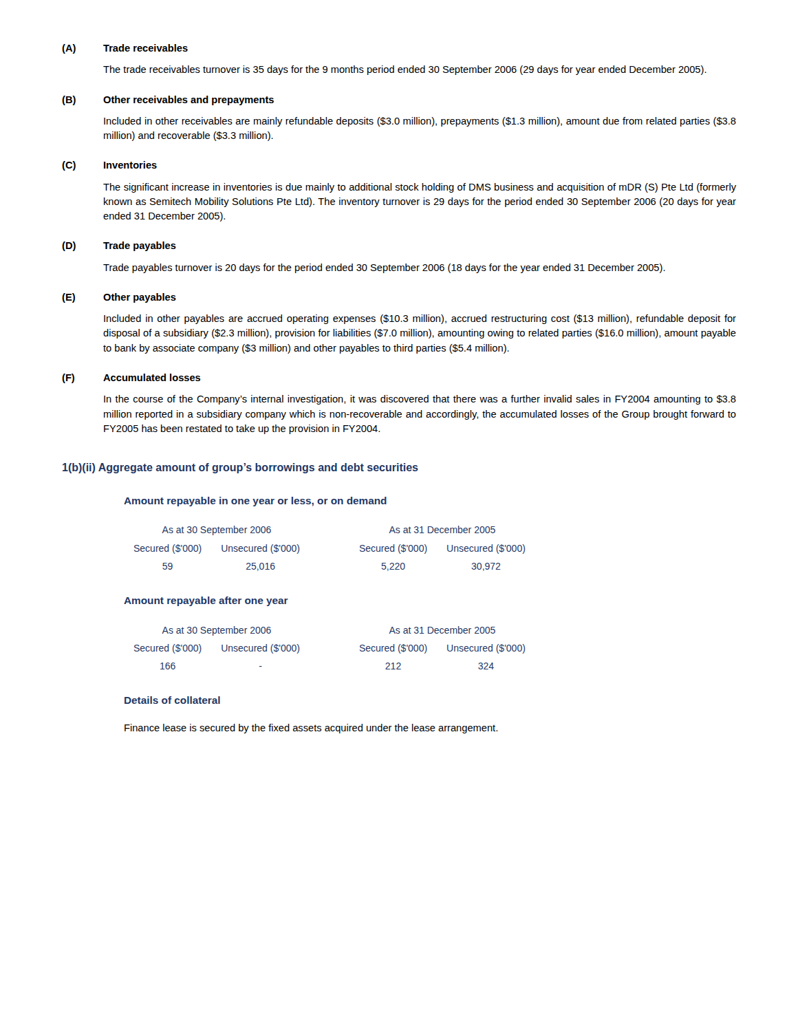(A) Trade receivables
The trade receivables turnover is 35 days for the 9 months period ended 30 September 2006 (29 days for year ended December 2005).
(B) Other receivables and prepayments
Included in other receivables are mainly refundable deposits ($3.0 million), prepayments ($1.3 million), amount due from related parties ($3.8 million) and recoverable ($3.3 million).
(C) Inventories
The significant increase in inventories is due mainly to additional stock holding of DMS business and acquisition of mDR (S) Pte Ltd (formerly known as Semitech Mobility Solutions Pte Ltd). The inventory turnover is 29 days for the period ended 30 September 2006 (20 days for year ended 31 December 2005).
(D) Trade payables
Trade payables turnover is 20 days for the period ended 30 September 2006 (18 days for the year ended 31 December 2005).
(E) Other payables
Included in other payables are accrued operating expenses ($10.3 million), accrued restructuring cost ($13 million), refundable deposit for disposal of a subsidiary ($2.3 million), provision for liabilities ($7.0 million), amounting owing to related parties ($16.0 million), amount payable to bank by associate company ($3 million) and other payables to third parties ($5.4 million).
(F) Accumulated losses
In the course of the Company’s internal investigation, it was discovered that there was a further invalid sales in FY2004 amounting to $3.8 million reported in a subsidiary company which is non-recoverable and accordingly, the accumulated losses of the Group brought forward to FY2005 has been restated to take up the provision in FY2004.
1(b)(ii) Aggregate amount of group’s borrowings and debt securities
Amount repayable in one year or less, or on demand
| As at 30 September 2006 | | As at 31 December 2005 |
| Secured ($'000) | Unsecured ($'000) | | Secured ($'000) | Unsecured ($'000) |
| 59 | 25,016 | | 5,220 | 30,972 |
Amount repayable after one year
| As at 30 September 2006 | | As at 31 December 2005 |
| Secured ($'000) | Unsecured ($'000) | | Secured ($'000) | Unsecured ($'000) |
| 166 | - | | 212 | 324 |
Details of collateral
Finance lease is secured by the fixed assets acquired under the lease arrangement.